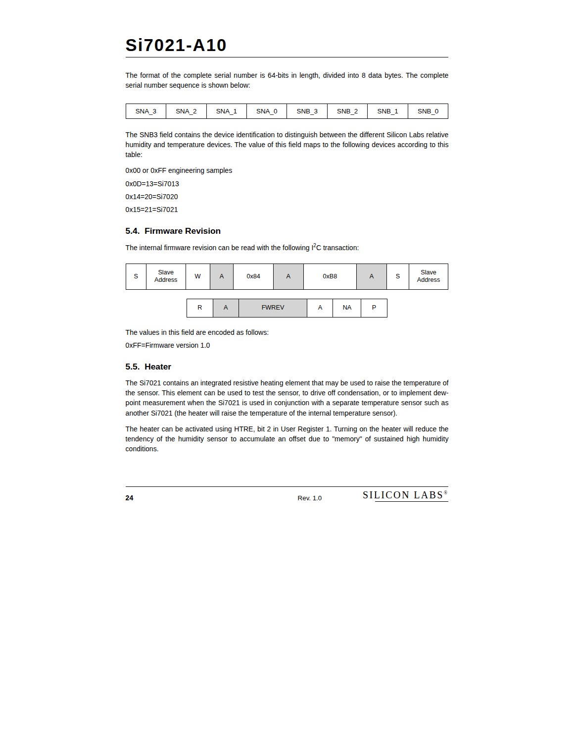Si7021-A10
The format of the complete serial number is 64-bits in length, divided into 8 data bytes. The complete serial number sequence is shown below:
| SNA_3 | SNA_2 | SNA_1 | SNA_0 | SNB_3 | SNB_2 | SNB_1 | SNB_0 |
The SNB3 field contains the device identification to distinguish between the different Silicon Labs relative humidity and temperature devices. The value of this field maps to the following devices according to this table:
0x00 or 0xFF engineering samples
0x0D=13=Si7013
0x14=20=Si7020
0x15=21=Si7021
5.4. Firmware Revision
The internal firmware revision can be read with the following I2C transaction:
| S | Slave Address | W | A | 0x84 | A | 0xB8 | A | S | Slave Address |
| R | A | FWREV | A | NA | P |
The values in this field are encoded as follows:
0xFF=Firmware version 1.0
5.5. Heater
The Si7021 contains an integrated resistive heating element that may be used to raise the temperature of the sensor. This element can be used to test the sensor, to drive off condensation, or to implement dew-point measurement when the Si7021 is used in conjunction with a separate temperature sensor such as another Si7021 (the heater will raise the temperature of the internal temperature sensor).
The heater can be activated using HTRE, bit 2 in User Register 1. Turning on the heater will reduce the tendency of the humidity sensor to accumulate an offset due to "memory" of sustained high humidity conditions.
24 Rev. 1.0 SILICON LABS®